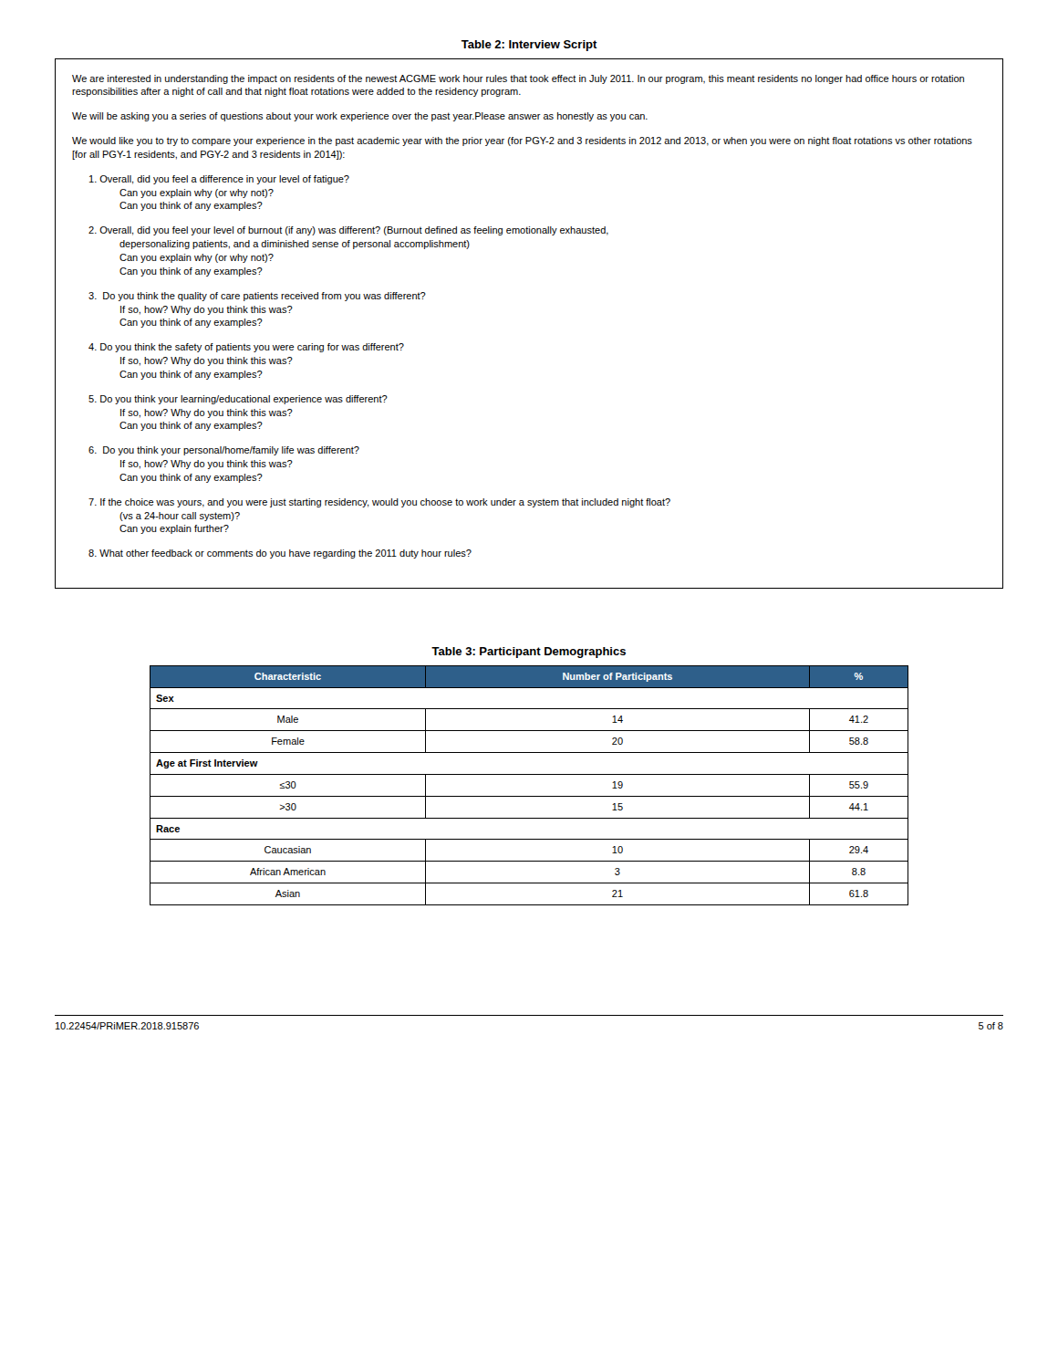Table 2: Interview Script
We are interested in understanding the impact on residents of the newest ACGME work hour rules that took effect in July 2011. In our program, this meant residents no longer had office hours or rotation responsibilities after a night of call and that night float rotations were added to the residency program.
We will be asking you a series of questions about your work experience over the past year.Please answer as honestly as you can.
We would like you to try to compare your experience in the past academic year with the prior year (for PGY-2 and 3 residents in 2012 and 2013, or when you were on night float rotations vs other rotations [for all PGY-1 residents, and PGY-2 and 3 residents in 2014]):
Overall, did you feel a difference in your level of fatigue? Can you explain why (or why not)? Can you think of any examples?
Overall, did you feel your level of burnout (if any) was different? (Burnout defined as feeling emotionally exhausted, depersonalizing patients, and a diminished sense of personal accomplishment) Can you explain why (or why not)? Can you think of any examples?
Do you think the quality of care patients received from you was different? If so, how? Why do you think this was? Can you think of any examples?
Do you think the safety of patients you were caring for was different? If so, how? Why do you think this was? Can you think of any examples?
Do you think your learning/educational experience was different? If so, how? Why do you think this was? Can you think of any examples?
Do you think your personal/home/family life was different? If so, how? Why do you think this was? Can you think of any examples?
If the choice was yours, and you were just starting residency, would you choose to work under a system that included night float? (vs a 24-hour call system)? Can you explain further?
What other feedback or comments do you have regarding the 2011 duty hour rules?
Table 3: Participant Demographics
| Characteristic | Number of Participants | % |
| --- | --- | --- |
| Sex |
| Male | 14 | 41.2 |
| Female | 20 | 58.8 |
| Age at First Interview |
| ≤30 | 19 | 55.9 |
| >30 | 15 | 44.1 |
| Race |
| Caucasian | 10 | 29.4 |
| African American | 3 | 8.8 |
| Asian | 21 | 61.8 |
10.22454/PRiMER.2018.915876 5 of 8